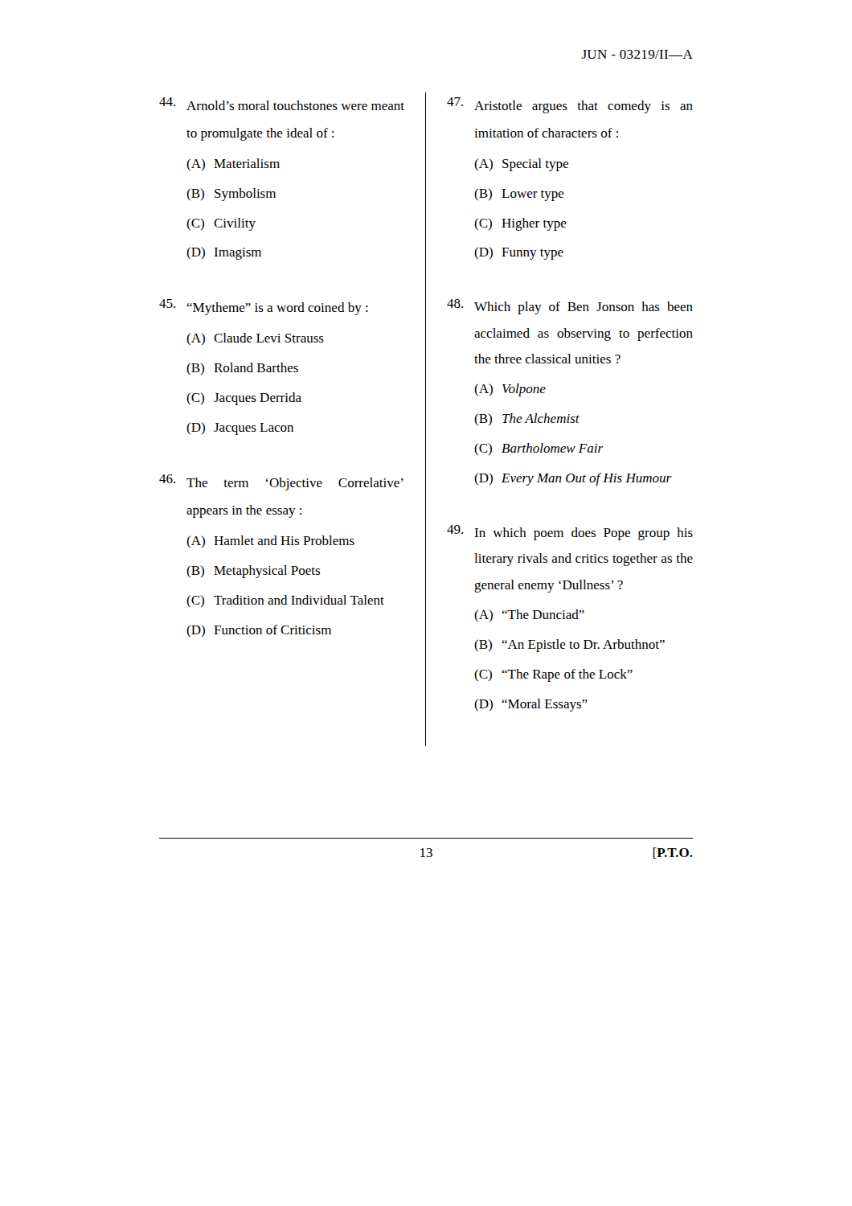JUN - 03219/II—A
44.
Arnold’s moral touchstones were meant to promulgate the ideal of :
(A) Materialism
(B) Symbolism
(C) Civility
(D) Imagism
45.
“Mytheme” is a word coined by :
(A) Claude Levi Strauss
(B) Roland Barthes
(C) Jacques Derrida
(D) Jacques Lacon
46.
The term ‘Objective Correlative’ appears in the essay :
(A) Hamlet and His Problems
(B) Metaphysical Poets
(C) Tradition and Individual Talent
(D) Function of Criticism
47.
Aristotle argues that comedy is an imitation of characters of :
(A) Special type
(B) Lower type
(C) Higher type
(D) Funny type
48.
Which play of Ben Jonson has been acclaimed as observing to perfection the three classical unities ?
(A) Volpone
(B) The Alchemist
(C) Bartholomew Fair
(D) Every Man Out of His Humour
49.
In which poem does Pope group his literary rivals and critics together as the general enemy ‘Dullness’ ?
(A)“The Dunciad”
(B)“An Epistle to Dr. Arbuthnot”
(C)“The Rape of the Lock”
(D)“Moral Essays”
13 [P.T.O.